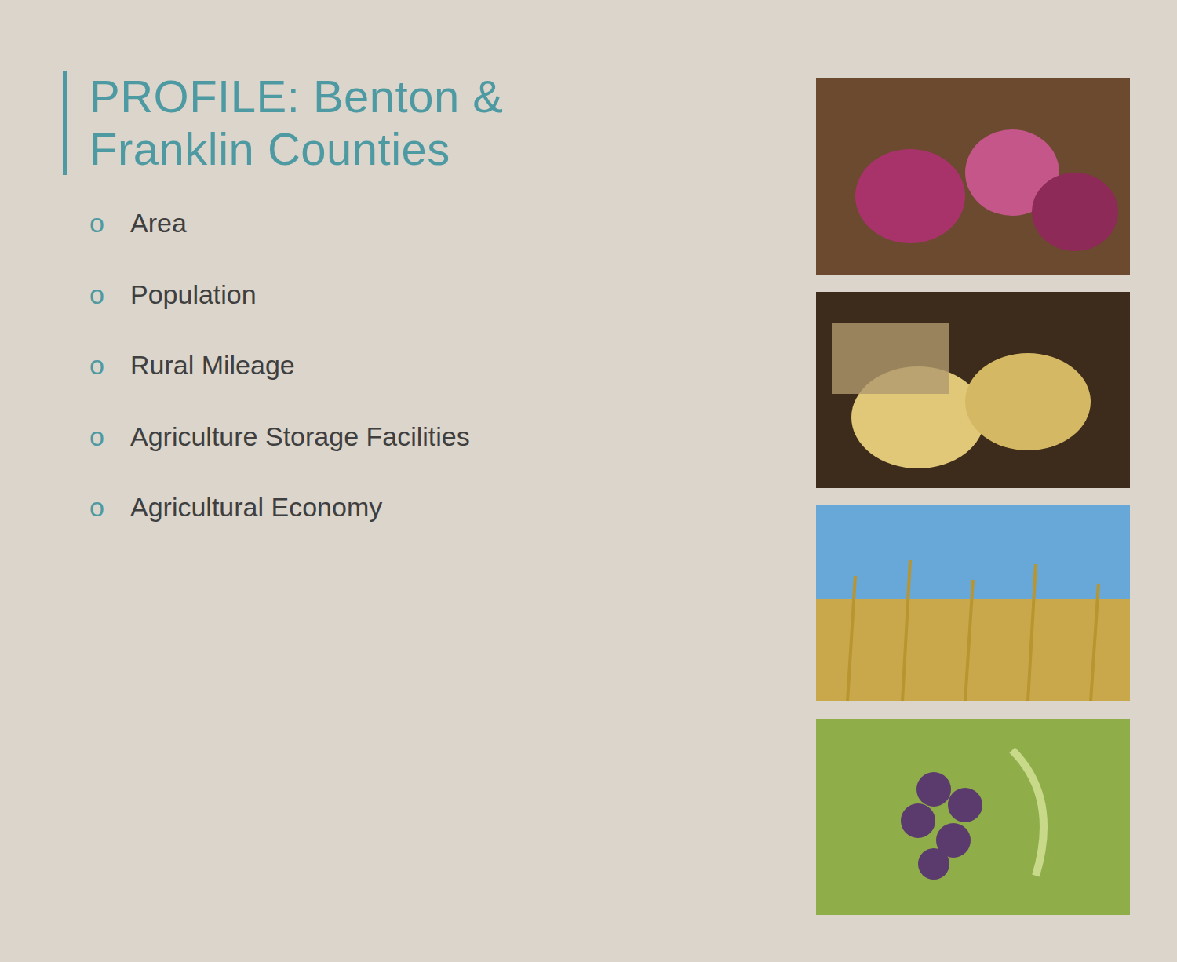PROFILE: Benton &
Franklin Counties
Area
Population
Rural Mileage
Agriculture Storage Facilities
Agricultural Economy